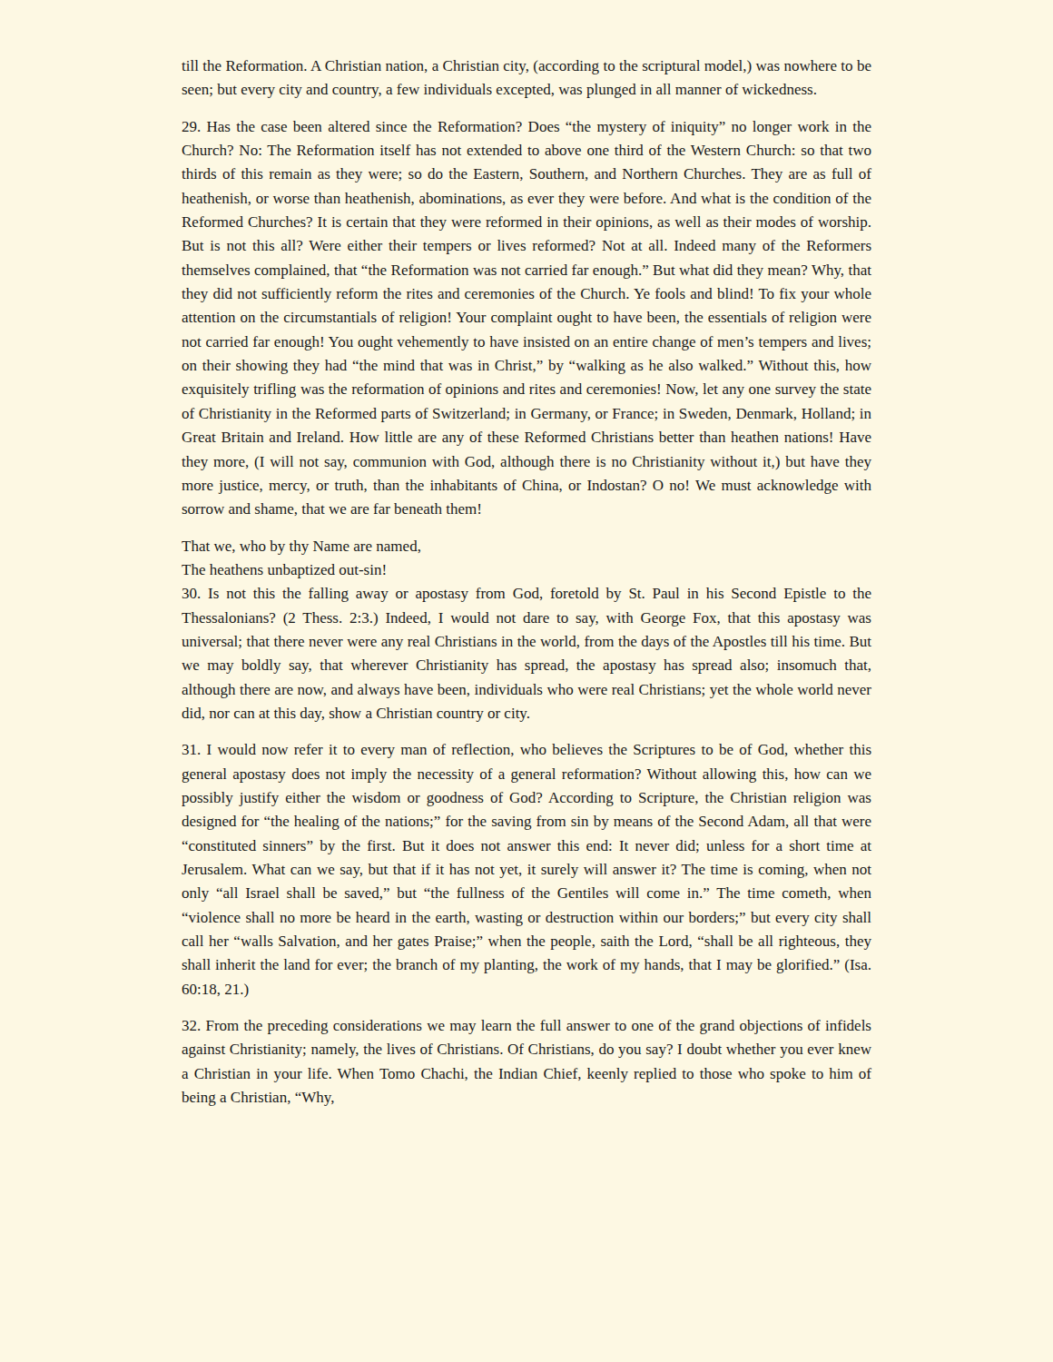till the Reformation. A Christian nation, a Christian city, (according to the scriptural model,) was nowhere to be seen; but every city and country, a few individuals excepted, was plunged in all manner of wickedness.
29. Has the case been altered since the Reformation? Does “the mystery of iniquity” no longer work in the Church? No: The Reformation itself has not extended to above one third of the Western Church: so that two thirds of this remain as they were; so do the Eastern, Southern, and Northern Churches. They are as full of heathenish, or worse than heathenish, abominations, as ever they were before. And what is the condition of the Reformed Churches? It is certain that they were reformed in their opinions, as well as their modes of worship. But is not this all? Were either their tempers or lives reformed? Not at all. Indeed many of the Reformers themselves complained, that “the Reformation was not carried far enough.” But what did they mean? Why, that they did not sufficiently reform the rites and ceremonies of the Church. Ye fools and blind! To fix your whole attention on the circumstantials of religion! Your complaint ought to have been, the essentials of religion were not carried far enough! You ought vehemently to have insisted on an entire change of men’s tempers and lives; on their showing they had “the mind that was in Christ,” by “walking as he also walked.” Without this, how exquisitely trifling was the reformation of opinions and rites and ceremonies! Now, let any one survey the state of Christianity in the Reformed parts of Switzerland; in Germany, or France; in Sweden, Denmark, Holland; in Great Britain and Ireland. How little are any of these Reformed Christians better than heathen nations! Have they more, (I will not say, communion with God, although there is no Christianity without it,) but have they more justice, mercy, or truth, than the inhabitants of China, or Indostan? O no! We must acknowledge with sorrow and shame, that we are far beneath them!
That we, who by thy Name are named,
The heathens unbaptized out-sin!
30. Is not this the falling away or apostasy from God, foretold by St. Paul in his Second Epistle to the Thessalonians? (2 Thess. 2:3.) Indeed, I would not dare to say, with George Fox, that this apostasy was universal; that there never were any real Christians in the world, from the days of the Apostles till his time. But we may boldly say, that wherever Christianity has spread, the apostasy has spread also; insomuch that, although there are now, and always have been, individuals who were real Christians; yet the whole world never did, nor can at this day, show a Christian country or city.
31. I would now refer it to every man of reflection, who believes the Scriptures to be of God, whether this general apostasy does not imply the necessity of a general reformation? Without allowing this, how can we possibly justify either the wisdom or goodness of God? According to Scripture, the Christian religion was designed for “the healing of the nations;” for the saving from sin by means of the Second Adam, all that were “constituted sinners” by the first. But it does not answer this end: It never did; unless for a short time at Jerusalem. What can we say, but that if it has not yet, it surely will answer it? The time is coming, when not only “all Israel shall be saved,” but “the fullness of the Gentiles will come in.” The time cometh, when “violence shall no more be heard in the earth, wasting or destruction within our borders;” but every city shall call her “walls Salvation, and her gates Praise;” when the people, saith the Lord, “shall be all righteous, they shall inherit the land for ever; the branch of my planting, the work of my hands, that I may be glorified.” (Isa. 60:18, 21.)
32. From the preceding considerations we may learn the full answer to one of the grand objections of infidels against Christianity; namely, the lives of Christians. Of Christians, do you say? I doubt whether you ever knew a Christian in your life. When Tomo Chachi, the Indian Chief, keenly replied to those who spoke to him of being a Christian, “Why,